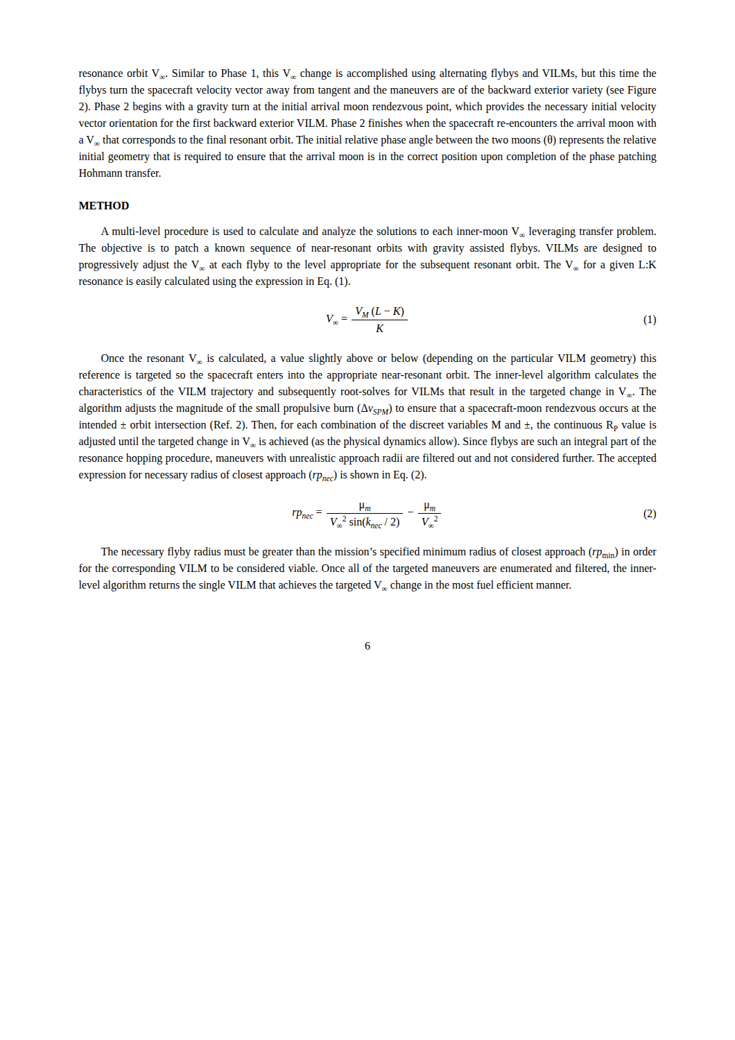resonance orbit V∞. Similar to Phase 1, this V∞ change is accomplished using alternating flybys and VILMs, but this time the flybys turn the spacecraft velocity vector away from tangent and the maneuvers are of the backward exterior variety (see Figure 2). Phase 2 begins with a gravity turn at the initial arrival moon rendezvous point, which provides the necessary initial velocity vector orientation for the first backward exterior VILM. Phase 2 finishes when the spacecraft re-encounters the arrival moon with a V∞ that corresponds to the final resonant orbit. The initial relative phase angle between the two moons (θ) represents the relative initial geometry that is required to ensure that the arrival moon is in the correct position upon completion of the phase patching Hohmann transfer.
Method
A multi-level procedure is used to calculate and analyze the solutions to each inner-moon V∞ leveraging transfer problem. The objective is to patch a known sequence of near-resonant orbits with gravity assisted flybys. VILMs are designed to progressively adjust the V∞ at each flyby to the level appropriate for the subsequent resonant orbit. The V∞ for a given L:K resonance is easily calculated using the expression in Eq. (1).
V∞ = VM (L − K) K
(1)
Once the resonant V∞ is calculated, a value slightly above or below (depending on the particular VILM geometry) this reference is targeted so the spacecraft enters into the appropriate near-resonant orbit. The inner-level algorithm calculates the characteristics of the VILM trajectory and subsequently root-solves for VILMs that result in the targeted change in V∞. The algorithm adjusts the magnitude of the small propulsive burn (ΔvSPM) to ensure that a spacecraft-moon rendezvous occurs at the intended ± orbit intersection (Ref. 2). Then, for each combination of the discreet variables M and ±, the continuous RP value is adjusted until the targeted change in V∞ is achieved (as the physical dynamics allow). Since flybys are such an integral part of the resonance hopping procedure, maneuvers with unrealistic approach radii are filtered out and not considered further. The accepted expression for necessary radius of closest approach (rpnec) is shown in Eq. (2).
rpnec = μm V∞2 sin(knec / 2) − μm V∞2
(2)
The necessary flyby radius must be greater than the mission’s specified minimum radius of closest approach (rpmin) in order for the corresponding VILM to be considered viable. Once all of the targeted maneuvers are enumerated and filtered, the inner-level algorithm returns the single VILM that achieves the targeted V∞ change in the most fuel efficient manner.
6